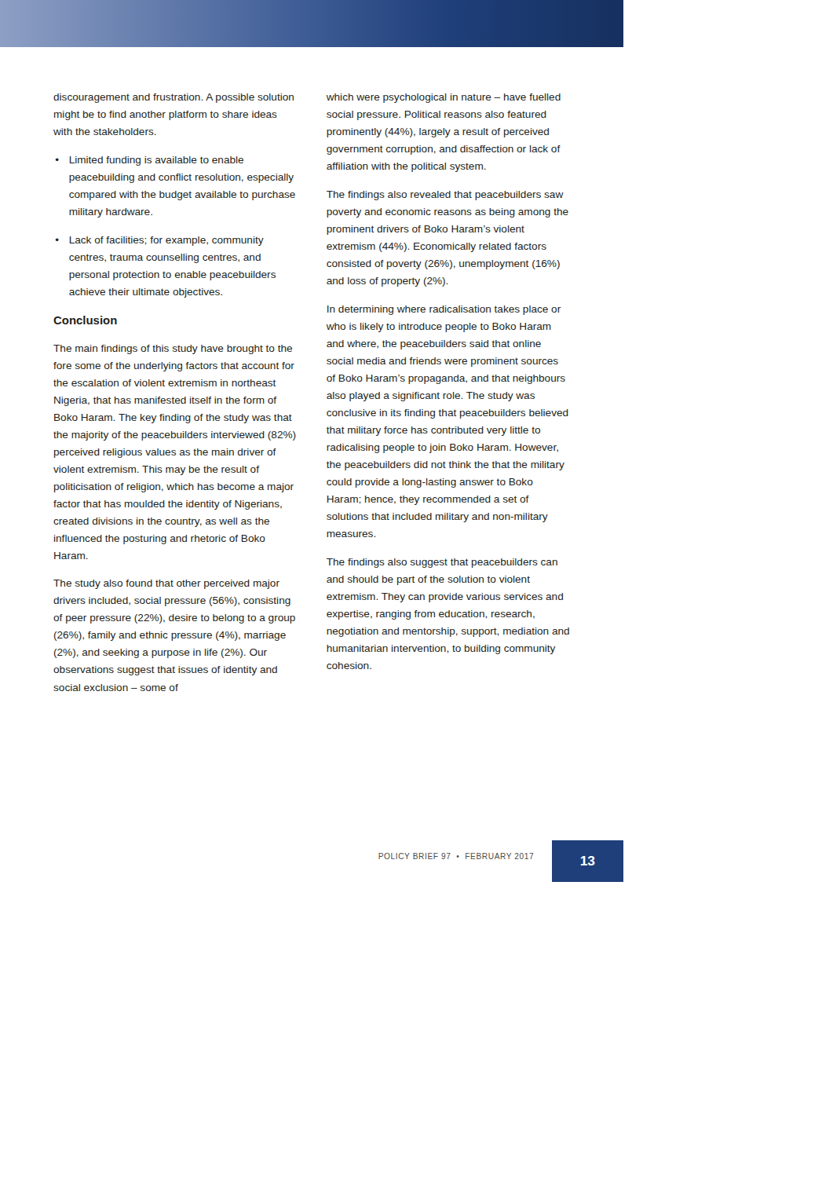discouragement and frustration. A possible solution might be to find another platform to share ideas with the stakeholders.
Limited funding is available to enable peacebuilding and conflict resolution, especially compared with the budget available to purchase military hardware.
Lack of facilities; for example, community centres, trauma counselling centres, and personal protection to enable peacebuilders achieve their ultimate objectives.
Conclusion
The main findings of this study have brought to the fore some of the underlying factors that account for the escalation of violent extremism in northeast Nigeria, that has manifested itself in the form of Boko Haram. The key finding of the study was that the majority of the peacebuilders interviewed (82%) perceived religious values as the main driver of violent extremism. This may be the result of politicisation of religion, which has become a major factor that has moulded the identity of Nigerians, created divisions in the country, as well as the influenced the posturing and rhetoric of Boko Haram.
The study also found that other perceived major drivers included, social pressure (56%), consisting of peer pressure (22%), desire to belong to a group (26%), family and ethnic pressure (4%), marriage (2%), and seeking a purpose in life (2%). Our observations suggest that issues of identity and social exclusion – some of
which were psychological in nature – have fuelled social pressure. Political reasons also featured prominently (44%), largely a result of perceived government corruption, and disaffection or lack of affiliation with the political system.
The findings also revealed that peacebuilders saw poverty and economic reasons as being among the prominent drivers of Boko Haram’s violent extremism (44%). Economically related factors consisted of poverty (26%), unemployment (16%) and loss of property (2%).
In determining where radicalisation takes place or who is likely to introduce people to Boko Haram and where, the peacebuilders said that online social media and friends were prominent sources of Boko Haram’s propaganda, and that neighbours also played a significant role. The study was conclusive in its finding that peacebuilders believed that military force has contributed very little to radicalising people to join Boko Haram. However, the peacebuilders did not think the that the military could provide a long-lasting answer to Boko Haram; hence, they recommended a set of solutions that included military and non-military measures.
The findings also suggest that peacebuilders can and should be part of the solution to violent extremism. They can provide various services and expertise, ranging from education, research, negotiation and mentorship, support, mediation and humanitarian intervention, to building community cohesion.
Policy Brief 97 • February 2017
13